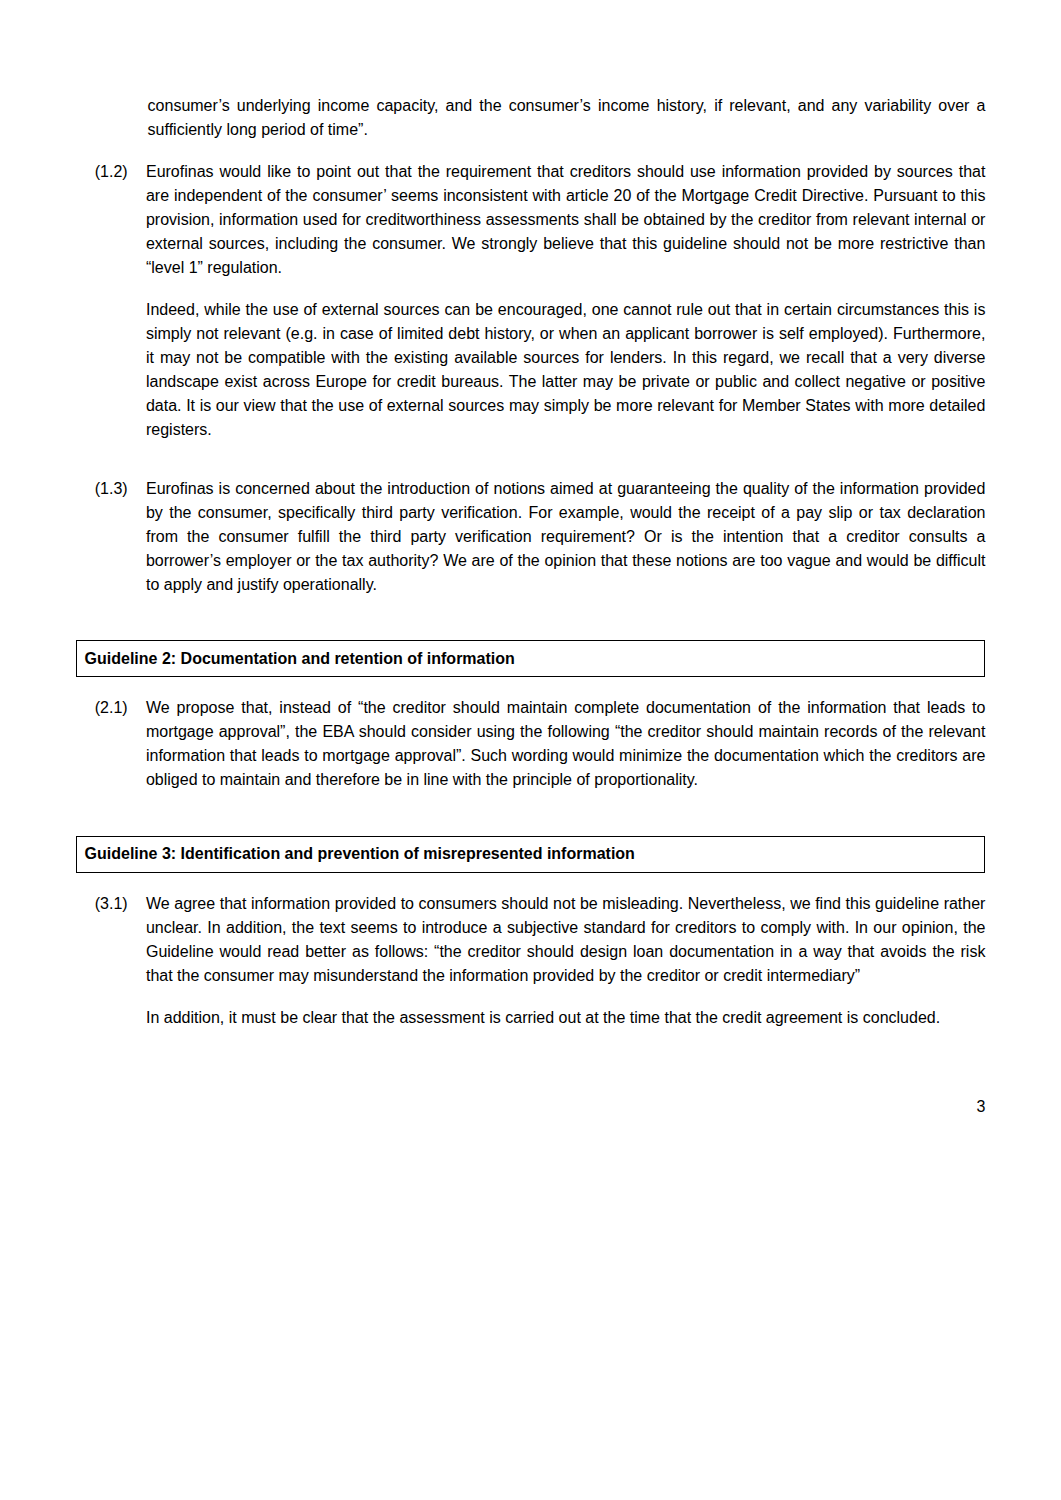consumer’s underlying income capacity, and the consumer’s income history, if relevant, and any variability over a sufficiently long period of time”.
(1.2)
Eurofinas would like to point out that the requirement that creditors should use information provided by sources that are independent of the consumer’ seems inconsistent with article 20 of the Mortgage Credit Directive. Pursuant to this provision, information used for creditworthiness assessments shall be obtained by the creditor from relevant internal or external sources, including the consumer. We strongly believe that this guideline should not be more restrictive than “level 1” regulation.
Indeed, while the use of external sources can be encouraged, one cannot rule out that in certain circumstances this is simply not relevant (e.g. in case of limited debt history, or when an applicant borrower is self employed). Furthermore, it may not be compatible with the existing available sources for lenders. In this regard, we recall that a very diverse landscape exist across Europe for credit bureaus. The latter may be private or public and collect negative or positive data. It is our view that the use of external sources may simply be more relevant for Member States with more detailed registers.
(1.3)
Eurofinas is concerned about the introduction of notions aimed at guaranteeing the quality of the information provided by the consumer, specifically third party verification. For example, would the receipt of a pay slip or tax declaration from the consumer fulfill the third party verification requirement? Or is the intention that a creditor consults a borrower’s employer or the tax authority? We are of the opinion that these notions are too vague and would be difficult to apply and justify operationally.
Guideline 2: Documentation and retention of information
(2.1)
We propose that, instead of “the creditor should maintain complete documentation of the information that leads to mortgage approval”, the EBA should consider using the following “the creditor should maintain records of the relevant information that leads to mortgage approval”. Such wording would minimize the documentation which the creditors are obliged to maintain and therefore be in line with the principle of proportionality.
Guideline 3: Identification and prevention of misrepresented information
(3.1)
We agree that information provided to consumers should not be misleading. Nevertheless, we find this guideline rather unclear. In addition, the text seems to introduce a subjective standard for creditors to comply with. In our opinion, the Guideline would read better as follows: “the creditor should design loan documentation in a way that avoids the risk that the consumer may misunderstand the information provided by the creditor or credit intermediary”
In addition, it must be clear that the assessment is carried out at the time that the credit agreement is concluded.
3